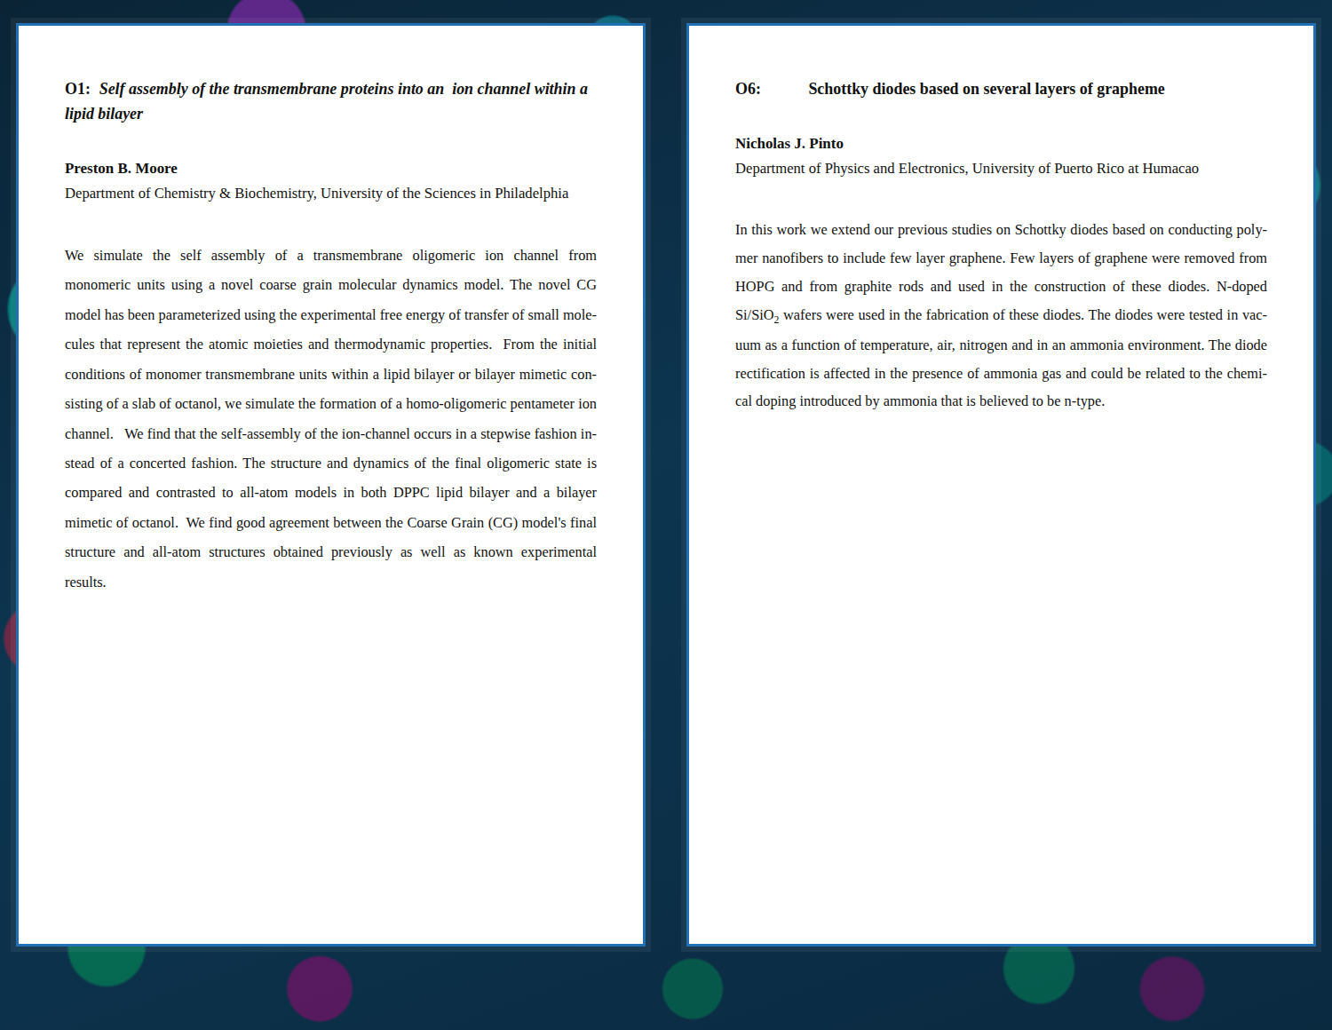O1: Self assembly of the transmembrane proteins into an ion channel within a lipid bilayer
Preston B. Moore
Department of Chemistry & Biochemistry, University of the Sciences in Philadelphia
We simulate the self assembly of a transmembrane oligomeric ion channel from monomeric units using a novel coarse grain molecular dynamics model. The novel CG model has been parameterized using the experimental free energy of transfer of small molecules that represent the atomic moieties and thermodynamic properties. From the initial conditions of monomer transmembrane units within a lipid bilayer or bilayer mimetic consisting of a slab of octanol, we simulate the formation of a homo-oligomeric pentameter ion channel. We find that the self-assembly of the ion-channel occurs in a stepwise fashion instead of a concerted fashion. The structure and dynamics of the final oligomeric state is compared and contrasted to all-atom models in both DPPC lipid bilayer and a bilayer mimetic of octanol. We find good agreement between the Coarse Grain (CG) model's final structure and all-atom structures obtained previously as well as known experimental results.
O6: Schottky diodes based on several layers of grapheme
Nicholas J. Pinto
Department of Physics and Electronics, University of Puerto Rico at Humacao
In this work we extend our previous studies on Schottky diodes based on conducting polymer nanofibers to include few layer graphene. Few layers of graphene were removed from HOPG and from graphite rods and used in the construction of these diodes. N-doped Si/SiO2 wafers were used in the fabrication of these diodes. The diodes were tested in vacuum as a function of temperature, air, nitrogen and in an ammonia environment. The diode rectification is affected in the presence of ammonia gas and could be related to the chemical doping introduced by ammonia that is believed to be n-type.